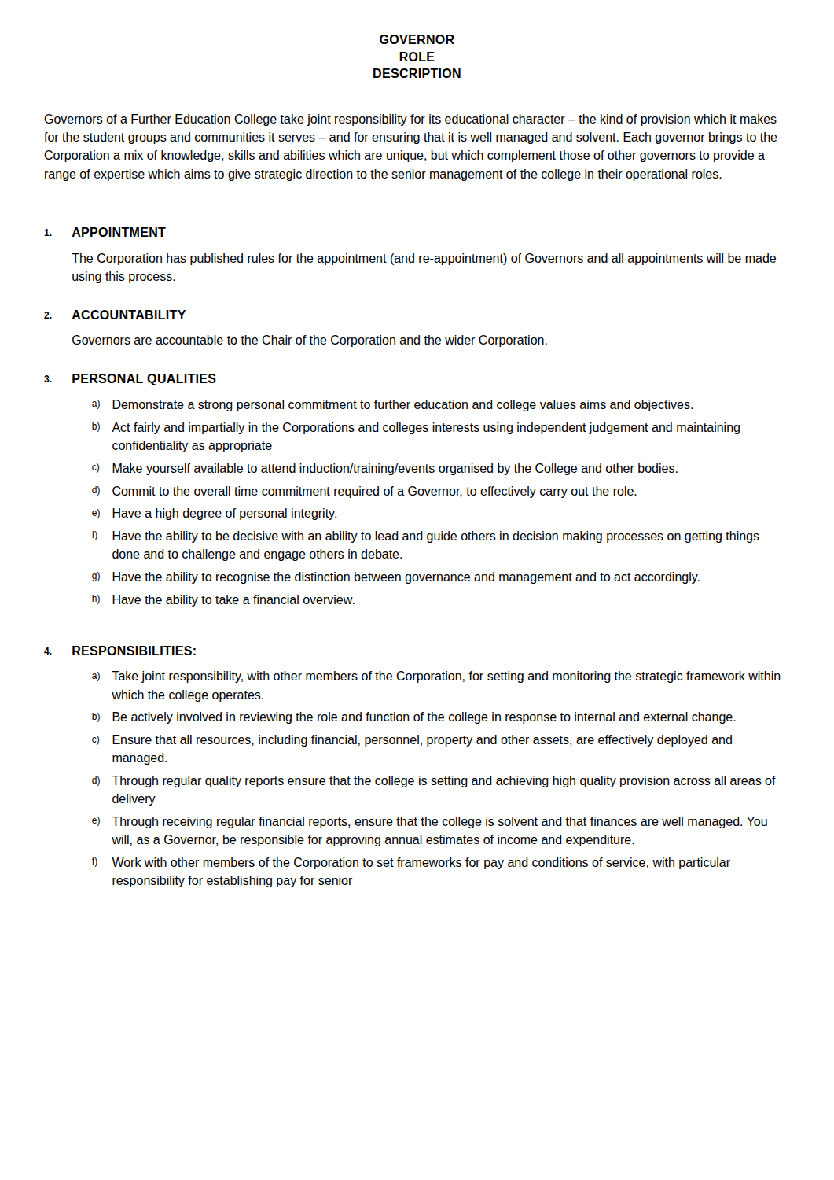GOVERNOR
ROLE
DESCRIPTION
Governors of a Further Education College take joint responsibility for its educational character – the kind of provision which it makes for the student groups and communities it serves – and for ensuring that it is well managed and solvent. Each governor brings to the Corporation a mix of knowledge, skills and abilities which are unique, but which complement those of other governors to provide a range of expertise which aims to give strategic direction to the senior management of the college in their operational roles.
APPOINTMENT
The Corporation has published rules for the appointment (and re-appointment) of Governors and all appointments will be made using this process.
ACCOUNTABILITY
Governors are accountable to the Chair of the Corporation and the wider Corporation.
PERSONAL QUALITIES
Demonstrate a strong personal commitment to further education and college values aims and objectives.
Act fairly and impartially in the Corporations and colleges interests using independent judgement and maintaining confidentiality as appropriate
Make yourself available to attend induction/training/events organised by the College and other bodies.
Commit to the overall time commitment required of a Governor, to effectively carry out the role.
Have a high degree of personal integrity.
Have the ability to be decisive with an ability to lead and guide others in decision making processes on getting things done and to challenge and engage others in debate.
Have the ability to recognise the distinction between governance and management and to act accordingly.
Have the ability to take a financial overview.
RESPONSIBILITIES:
Take joint responsibility, with other members of the Corporation, for setting and monitoring the strategic framework within which the college operates.
Be actively involved in reviewing the role and function of the college in response to internal and external change.
Ensure that all resources, including financial, personnel, property and other assets, are effectively deployed and managed.
Through regular quality reports ensure that the college is setting and achieving high quality provision across all areas of delivery
Through receiving regular financial reports, ensure that the college is solvent and that finances are well managed. You will, as a Governor, be responsible for approving annual estimates of income and expenditure.
Work with other members of the Corporation to set frameworks for pay and conditions of service, with particular responsibility for establishing pay for senior